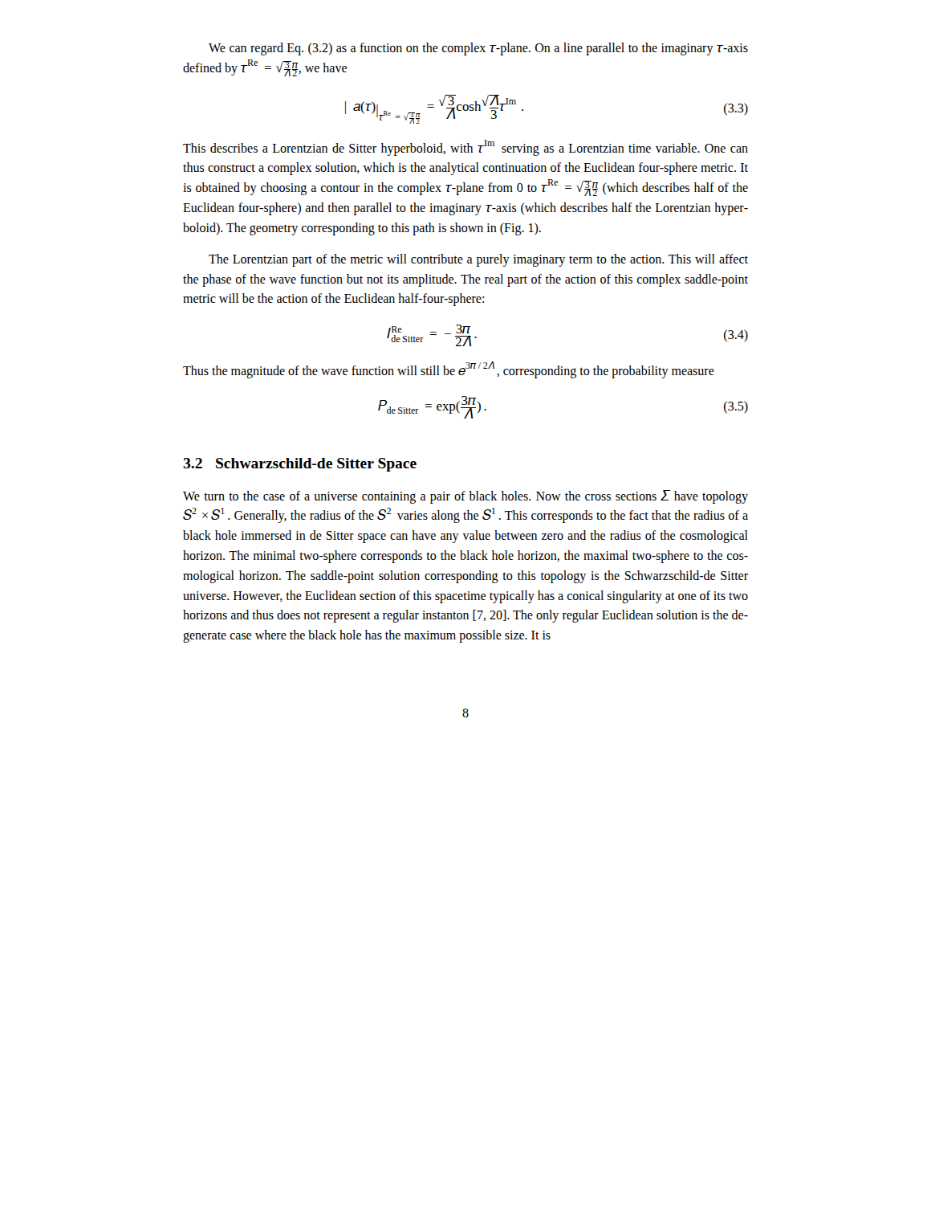We can regard Eq. (3.2) as a function on the complex τ-plane. On a line parallel to the imaginary τ-axis defined by τRe=3Λπ2, we have
| a(τ) | τRe=3Λπ2 = 3Λ cosh Λ3 τIm .
(3.3)
This describes a Lorentzian de Sitter hyperboloid, with τIm serving as a Lorentzian time variable. One can thus construct a complex solution, which is the analytical continuation of the Euclidean four-sphere metric. It is obtained by choosing a contour in the complex τ-plane from 0 to τRe=3Λπ2 (which describes half of the Euclidean four-sphere) and then parallel to the imaginary τ-axis (which describes half the Lorentzian hyperboloid). The geometry corresponding to this path is shown in (Fig. 1).
The Lorentzian part of the metric will contribute a purely imaginary term to the action. This will affect the phase of the wave function but not its amplitude. The real part of the action of this complex saddle-point metric will be the action of the Euclidean half-four-sphere:
I de Sitter Re = − 3π 2Λ .
(3.4)
Thus the magnitude of the wave function will still be e3π/2Λ, corresponding to the probability measure
Pde Sitter = exp ( 3πΛ ) .
(3.5)
3.2 Schwarzschild-de Sitter Space
We turn to the case of a universe containing a pair of black holes. Now the cross sections Σ have topology S2×S1. Generally, the radius of the S2 varies along the S1. This corresponds to the fact that the radius of a black hole immersed in de Sitter space can have any value between zero and the radius of the cosmological horizon. The minimal two-sphere corresponds to the black hole horizon, the maximal two-sphere to the cosmological horizon. The saddle-point solution corresponding to this topology is the Schwarzschild-de Sitter universe. However, the Euclidean section of this spacetime typically has a conical singularity at one of its two horizons and thus does not represent a regular instanton [7, 20]. The only regular Euclidean solution is the degenerate case where the black hole has the maximum possible size. It is
8